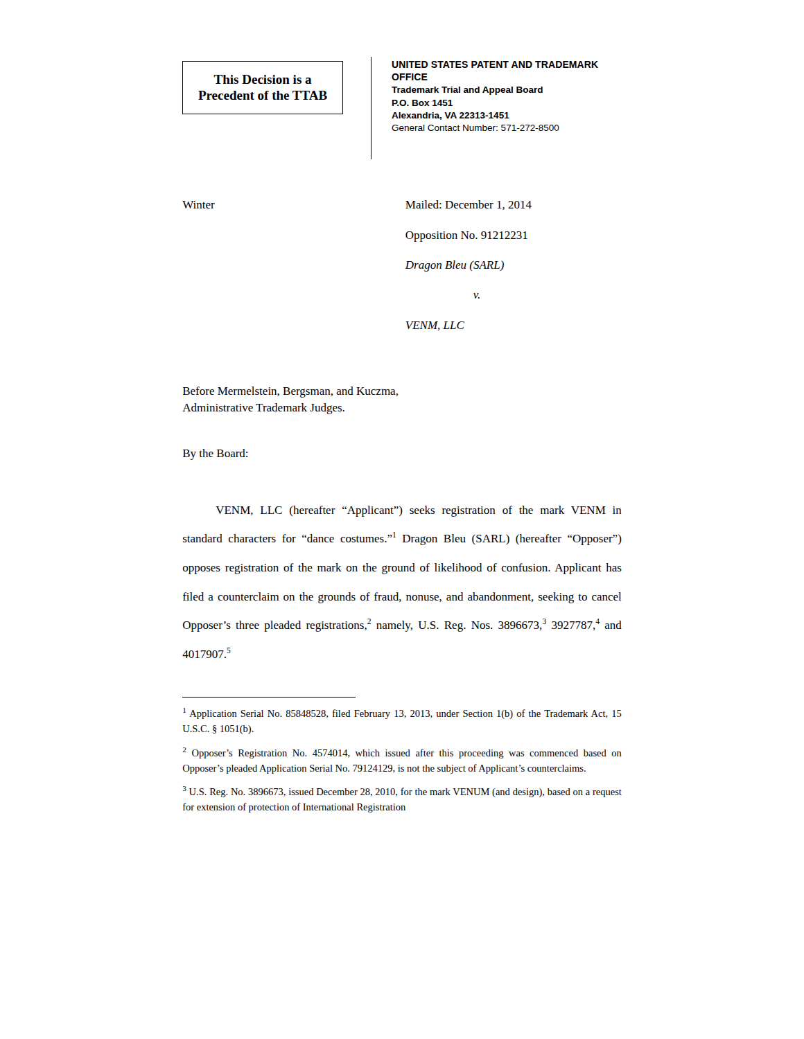This Decision is a
Precedent of the TTAB
UNITED STATES PATENT AND TRADEMARK OFFICE
Trademark Trial and Appeal Board
P.O. Box 1451
Alexandria, VA 22313-1451
General Contact Number: 571-272-8500
Winter
Mailed: December 1, 2014
Opposition No. 91212231
Dragon Bleu (SARL)
v.
VENM, LLC
Before Mermelstein, Bergsman, and Kuczma,
Administrative Trademark Judges.
By the Board:
VENM, LLC (hereafter “Applicant”) seeks registration of the mark VENM in standard characters for “dance costumes.”1 Dragon Bleu (SARL) (hereafter “Opposer”) opposes registration of the mark on the ground of likelihood of confusion. Applicant has filed a counterclaim on the grounds of fraud, nonuse, and abandonment, seeking to cancel Opposer’s three pleaded registrations,2 namely, U.S. Reg. Nos. 3896673,3 3927787,4 and 4017907.5
1 Application Serial No. 85848528, filed February 13, 2013, under Section 1(b) of the Trademark Act, 15 U.S.C. § 1051(b).
2 Opposer’s Registration No. 4574014, which issued after this proceeding was commenced based on Opposer’s pleaded Application Serial No. 79124129, is not the subject of Applicant’s counterclaims.
3 U.S. Reg. No. 3896673, issued December 28, 2010, for the mark VENUM (and design), based on a request for extension of protection of International Registration